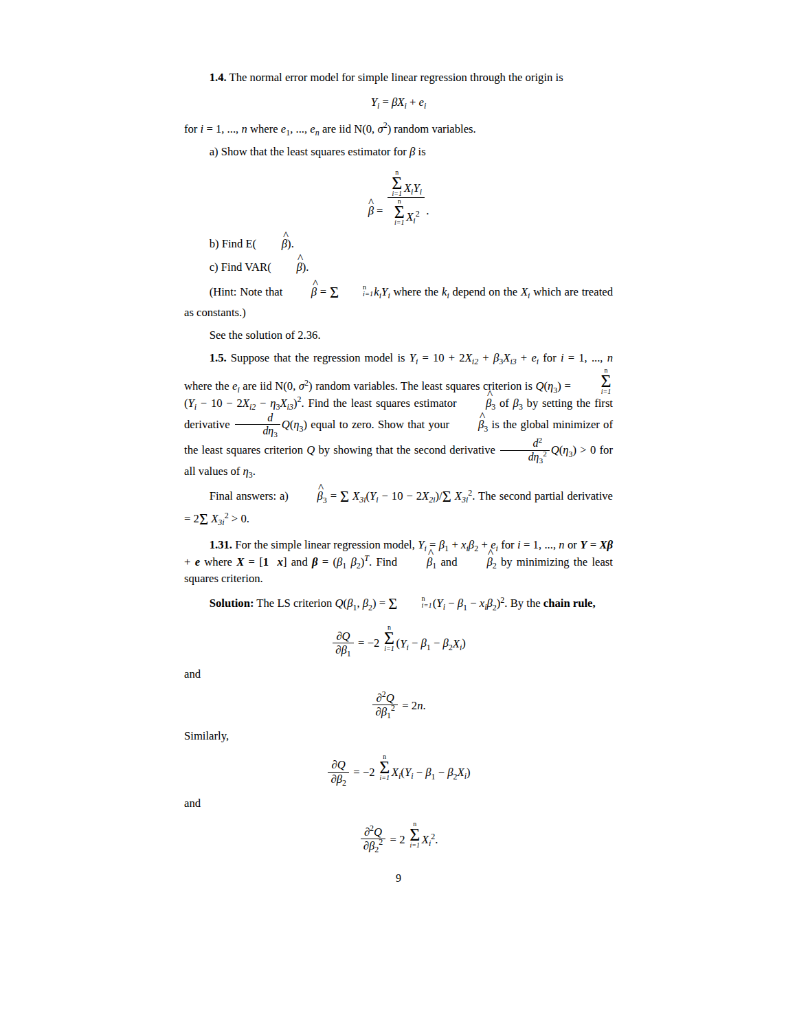1.4. The normal error model for simple linear regression through the origin is
Yi = βXi + ei
for i = 1, ..., n where e1, ..., en are iid N(0, σ2) random variables.
a) Show that the least squares estimator for β is
β = nΣi=1 XiYi nΣi=1 Xi2 .
b) Find E(β).
c) Find VAR(β).
(Hint: Note that β = Σni=1 kiYi where the ki depend on the Xi which are treated as constants.)
See the solution of 2.36.
1.5. Suppose that the regression model is Yi = 10 + 2Xi2 + β3Xi3 + ei for i = 1, ..., n where the ei are iid N(0, σ2) random variables. The least squares criterion is Q(η3) = nΣi=1(Yi − 10 − 2Xi2 − η3Xi3)2. Find the least squares estimator β3 of β3 by setting the first derivative ddη3 Q(η3) equal to zero. Show that your β3 is the global minimizer of the least squares criterion Q by showing that the second derivative d2 dη32 Q(η3) > 0 for all values of η3.
Final answers: a) β3 = Σ X3i(Yi − 10 − 2X2i)/Σ X3i2. The second partial derivative = 2Σ X3i2 > 0.
1.31. For the simple linear regression model, Yi = β1 + xiβ2 + ei for i = 1, ..., n or Y = Xβ + e where X = [1 x] and β = (β1 β2)T. Find β1 and β2 by minimizing the least squares criterion.
Solution: The LS criterion Q(β1, β2) = Σni=1(Yi − β1 − xiβ2)2. By the chain rule,
∂Q ∂β1 = −2 nΣi=1(Yi − β1 − β2Xi)
and
∂2Q ∂β12 = 2n.
Similarly,
∂Q ∂β2 = −2 nΣi=1 Xi(Yi − β1 − β2Xi)
and
∂2Q ∂β22 = 2 nΣi=1 Xi2.
9